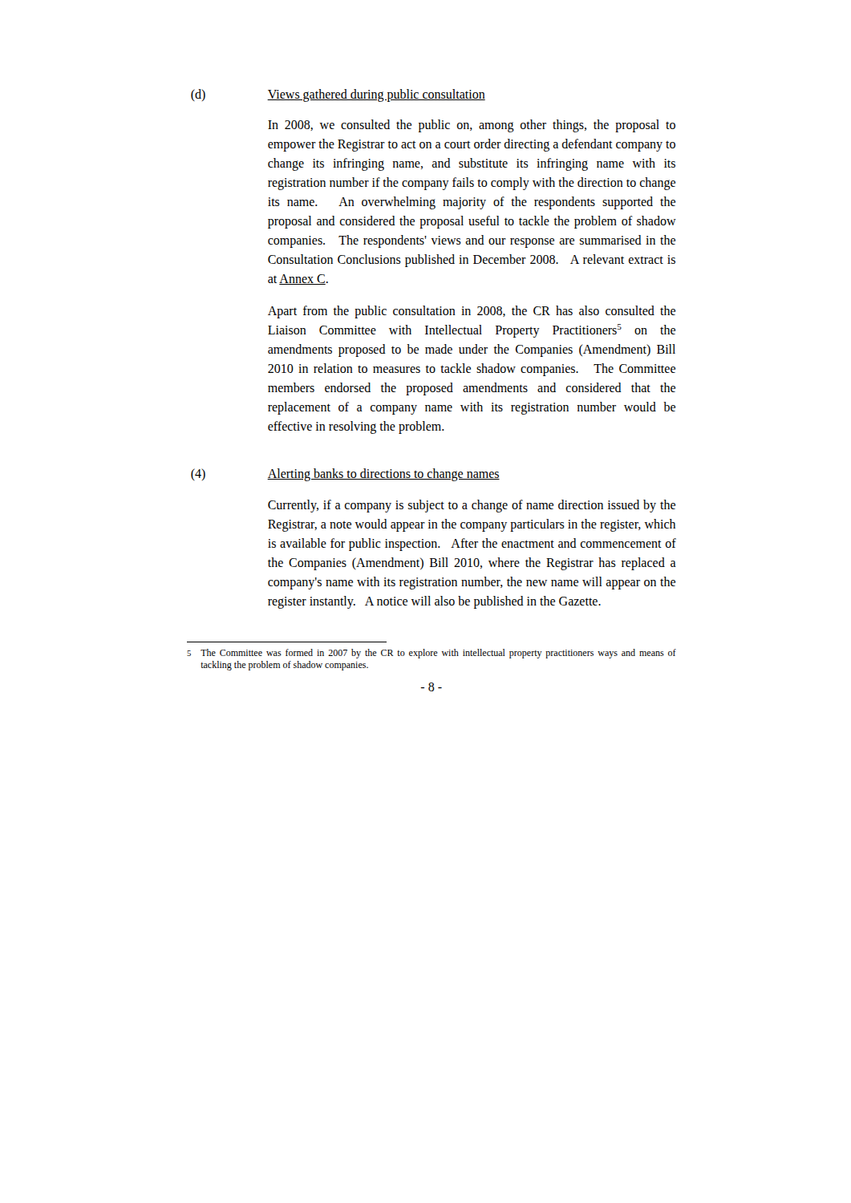(d)
Views gathered during public consultation
In 2008, we consulted the public on, among other things, the proposal to empower the Registrar to act on a court order directing a defendant company to change its infringing name, and substitute its infringing name with its registration number if the company fails to comply with the direction to change its name. An overwhelming majority of the respondents supported the proposal and considered the proposal useful to tackle the problem of shadow companies. The respondents' views and our response are summarised in the Consultation Conclusions published in December 2008. A relevant extract is at Annex C.
Apart from the public consultation in 2008, the CR has also consulted the Liaison Committee with Intellectual Property Practitioners5 on the amendments proposed to be made under the Companies (Amendment) Bill 2010 in relation to measures to tackle shadow companies. The Committee members endorsed the proposed amendments and considered that the replacement of a company name with its registration number would be effective in resolving the problem.
(4)
Alerting banks to directions to change names
Currently, if a company is subject to a change of name direction issued by the Registrar, a note would appear in the company particulars in the register, which is available for public inspection. After the enactment and commencement of the Companies (Amendment) Bill 2010, where the Registrar has replaced a company's name with its registration number, the new name will appear on the register instantly. A notice will also be published in the Gazette.
5
The Committee was formed in 2007 by the CR to explore with intellectual property practitioners ways and means of tackling the problem of shadow companies.
- 8 -